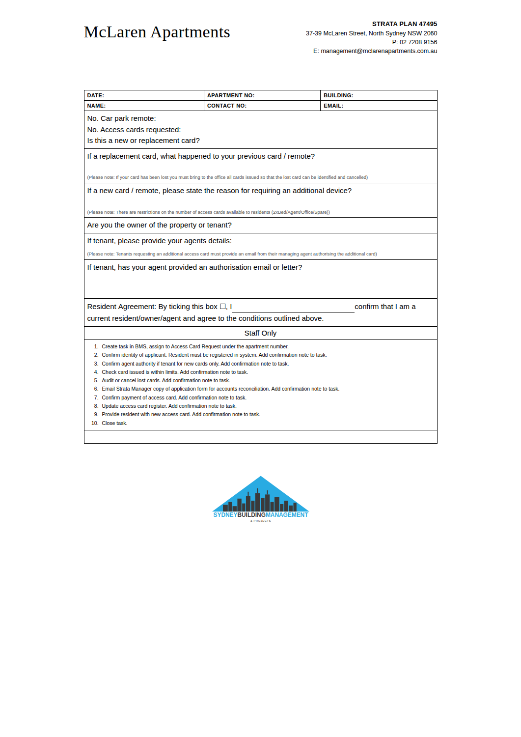McLaren Apartments
STRATA PLAN 47495
37-39 McLaren Street, North Sydney NSW 2060
P: 02 7208 9156
E: management@mclarenapartments.com.au
| DATE: | APARTMENT NO: | BUILDING: |
| NAME: | CONTACT NO: | EMAIL: |
| No. Car park remote: No. Access cards requested: Is this a new or replacement card? |
| If a replacement card, what happened to your previous card / remote? (Please note: If your card has been lost you must bring to the office all cards issued so that the lost card can be identified and cancelled) |
| If a new card / remote, please state the reason for requiring an additional device? (Please note: There are restrictions on the number of access cards available to residents (2xBed/Agent/Office/Spare)) |
| Are you the owner of the property or tenant? |
| If tenant, please provide your agents details: (Please note: Tenants requesting an additional access card must provide an email from their managing agent authorising the additional card) |
| If tenant, has your agent provided an authorisation email or letter? |
| Resident Agreement: By ticking this box ☐, I confirm that I am a current resident/owner/agent and agree to the conditions outlined above. |
| Staff Only |
| Create task in BMS, assign to Access Card Request under the apartment number. Confirm identity of applicant. Resident must be registered in system. Add confirmation note to task. Confirm agent authority if tenant for new cards only. Add confirmation note to task. Check card issued is within limits. Add confirmation note to task. Audit or cancel lost cards. Add confirmation note to task. Email Strata Manager copy of application form for accounts reconciliation. Add confirmation note to task. Confirm payment of access card. Add confirmation note to task. Update access card register. Add confirmation note to task. Provide resident with new access card. Add confirmation note to task. Close task. |
SYDNEYBUILDINGMANAGEMENT & PROJECTS